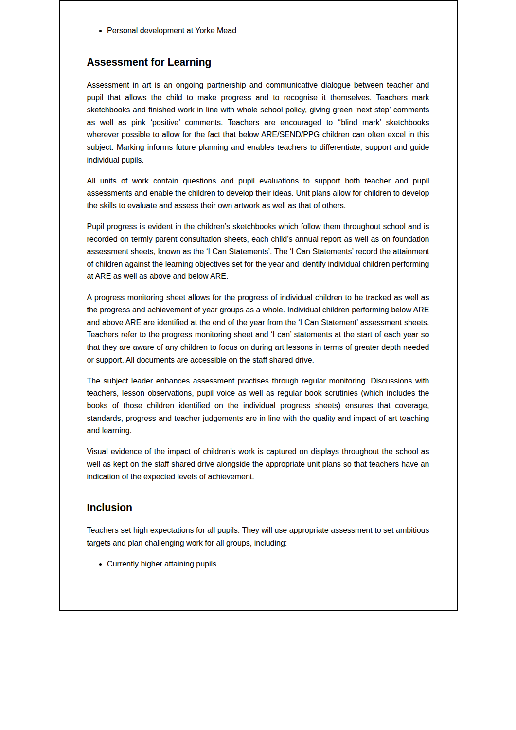Personal development at Yorke Mead
Assessment for Learning
Assessment in art is an ongoing partnership and communicative dialogue between teacher and pupil that allows the child to make progress and to recognise it themselves. Teachers mark sketchbooks and finished work in line with whole school policy, giving green ‘next step’ comments as well as pink ‘positive’ comments. Teachers are encouraged to ‘‘blind mark’ sketchbooks wherever possible to allow for the fact that below ARE/SEND/PPG children can often excel in this subject. Marking informs future planning and enables teachers to differentiate, support and guide individual pupils.
All units of work contain questions and pupil evaluations to support both teacher and pupil assessments and enable the children to develop their ideas. Unit plans allow for children to develop the skills to evaluate and assess their own artwork as well as that of others.
Pupil progress is evident in the children’s sketchbooks which follow them throughout school and is recorded on termly parent consultation sheets, each child’s annual report as well as on foundation assessment sheets, known as the ‘I Can Statements’. The ‘I Can Statements’ record the attainment of children against the learning objectives set for the year and identify individual children performing at ARE as well as above and below ARE.
A progress monitoring sheet allows for the progress of individual children to be tracked as well as the progress and achievement of year groups as a whole. Individual children performing below ARE and above ARE are identified at the end of the year from the ‘I Can Statement’ assessment sheets. Teachers refer to the progress monitoring sheet and ‘I can’ statements at the start of each year so that they are aware of any children to focus on during art lessons in terms of greater depth needed or support. All documents are accessible on the staff shared drive.
The subject leader enhances assessment practises through regular monitoring. Discussions with teachers, lesson observations, pupil voice as well as regular book scrutinies (which includes the books of those children identified on the individual progress sheets) ensures that coverage, standards, progress and teacher judgements are in line with the quality and impact of art teaching and learning.
Visual evidence of the impact of children’s work is captured on displays throughout the school as well as kept on the staff shared drive alongside the appropriate unit plans so that teachers have an indication of the expected levels of achievement.
Inclusion
Teachers set high expectations for all pupils. They will use appropriate assessment to set ambitious targets and plan challenging work for all groups, including:
Currently higher attaining pupils